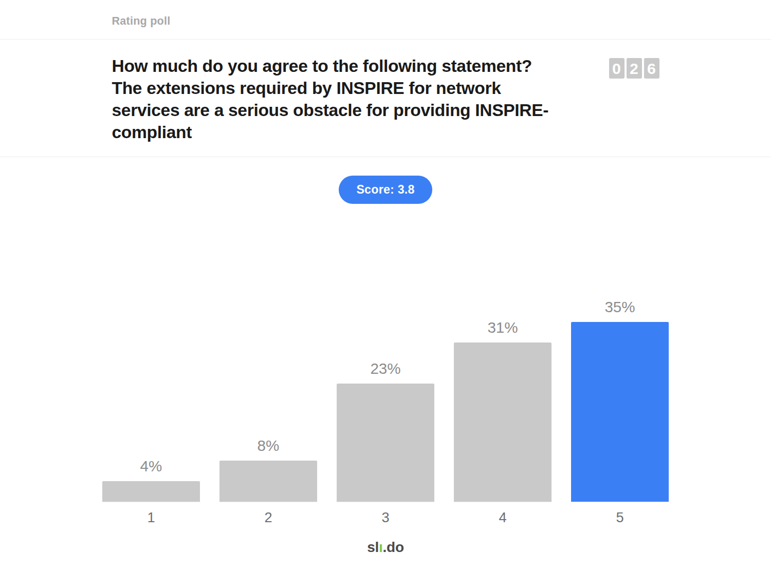Rating poll
How much do you agree to the following statement? The extensions required by INSPIRE for network services are a serious obstacle for providing INSPIRE-compliant
0 2 6
Score: 3.8
4%
1
8%
2
23%
3
31%
4
35%
5
slı.do